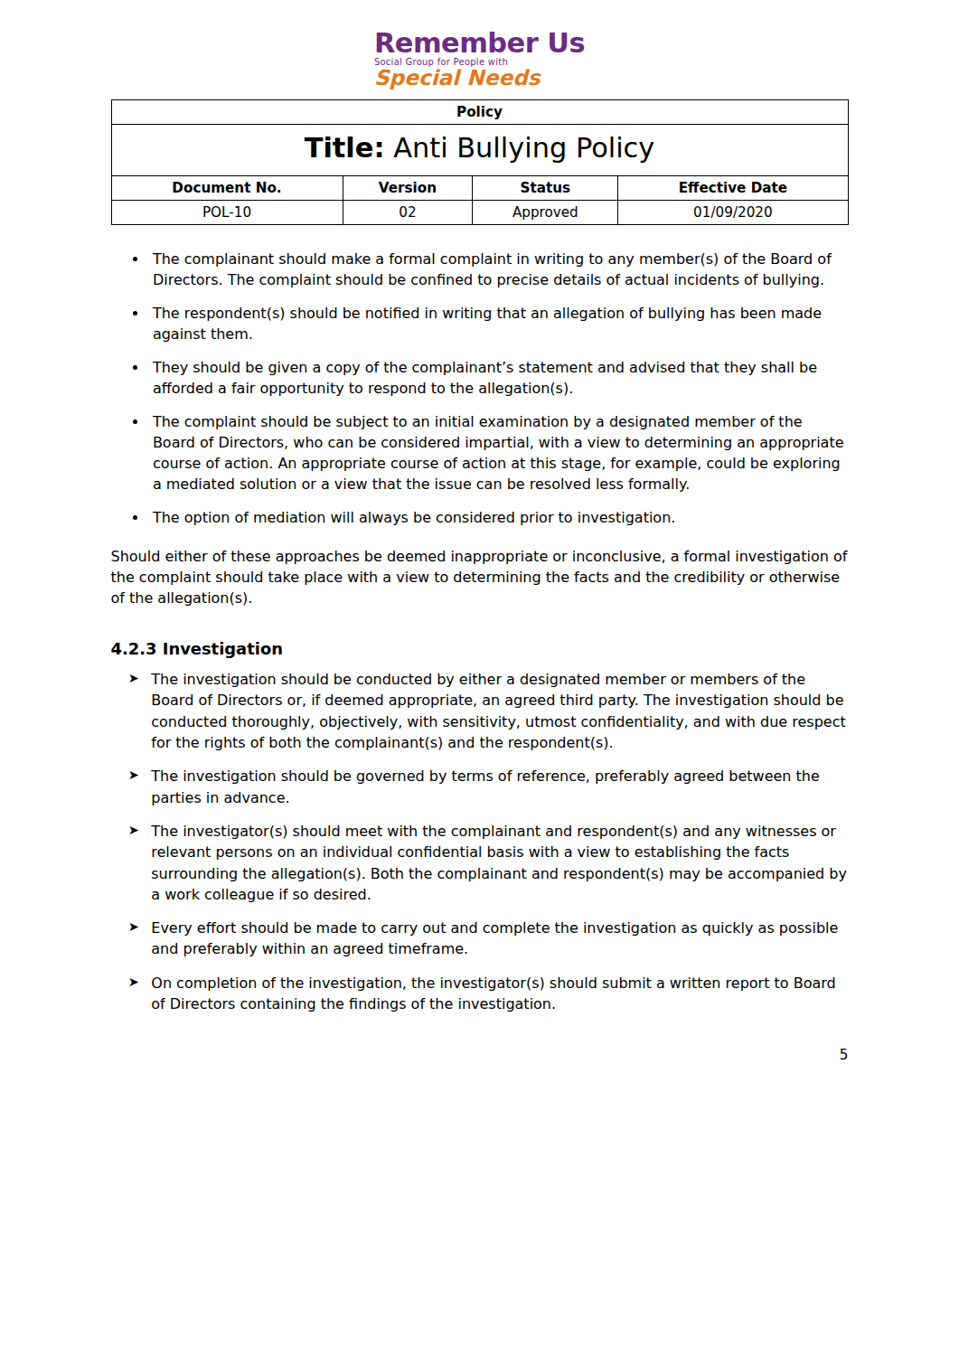Remember Us
Social Group for People with
Special Needs
| Policy |
| --- |
| Title: Anti Bullying Policy |
| Document No. | Version | Status | Effective Date |
| POL-10 | 02 | Approved | 01/09/2020 |
The complainant should make a formal complaint in writing to any member(s) of the Board of Directors. The complaint should be confined to precise details of actual incidents of bullying.
The respondent(s) should be notified in writing that an allegation of bullying has been made against them.
They should be given a copy of the complainant’s statement and advised that they shall be afforded a fair opportunity to respond to the allegation(s).
The complaint should be subject to an initial examination by a designated member of the Board of Directors, who can be considered impartial, with a view to determining an appropriate course of action. An appropriate course of action at this stage, for example, could be exploring a mediated solution or a view that the issue can be resolved less formally.
The option of mediation will always be considered prior to investigation.
Should either of these approaches be deemed inappropriate or inconclusive, a formal investigation of the complaint should take place with a view to determining the facts and the credibility or otherwise of the allegation(s).
4.2.3 Investigation
The investigation should be conducted by either a designated member or members of the Board of Directors or, if deemed appropriate, an agreed third party. The investigation should be conducted thoroughly, objectively, with sensitivity, utmost confidentiality, and with due respect for the rights of both the complainant(s) and the respondent(s).
The investigation should be governed by terms of reference, preferably agreed between the parties in advance.
The investigator(s) should meet with the complainant and respondent(s) and any witnesses or relevant persons on an individual confidential basis with a view to establishing the facts surrounding the allegation(s). Both the complainant and respondent(s) may be accompanied by a work colleague if so desired.
Every effort should be made to carry out and complete the investigation as quickly as possible and preferably within an agreed timeframe.
On completion of the investigation, the investigator(s) should submit a written report to Board of Directors containing the findings of the investigation.
5